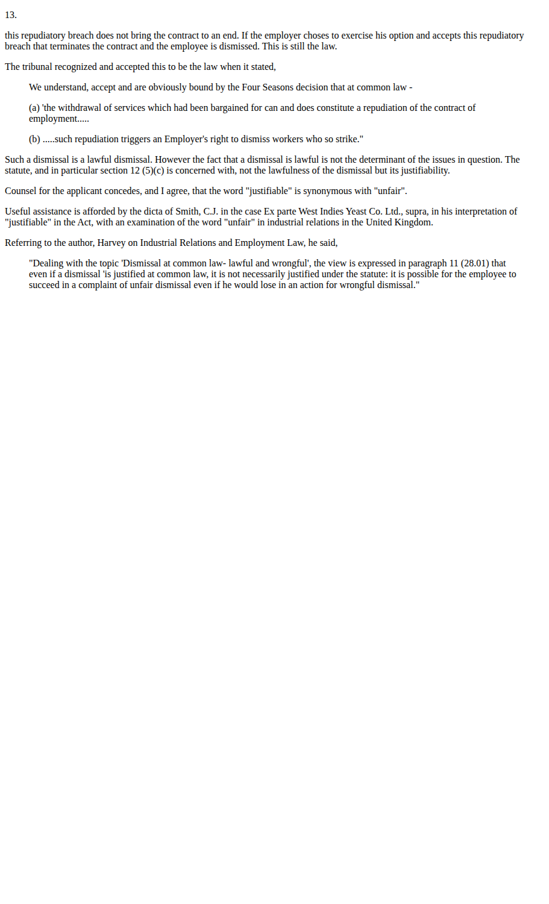13.
this repudiatory breach does not bring the contract to an end. If the employer choses to exercise his option and accepts this repudiatory breach that terminates the contract and the employee is dismissed. This is still the law.
The tribunal recognized and accepted this to be the law when it stated,
We understand, accept and are obviously bound by the Four Seasons decision that at common law -
(a) 'the withdrawal of services which had been bargained for can and does constitute a repudiation of the contract of employment.....
(b) .....such repudiation triggers an Employer's right to dismiss workers who so strike."
Such a dismissal is a lawful dismissal. However the fact that a dismissal is lawful is not the determinant of the issues in question. The statute, and in particular section 12 (5)(c) is concerned with, not the lawfulness of the dismissal but its justifiability.
Counsel for the applicant concedes, and I agree, that the word "justifiable" is synonymous with "unfair".
Useful assistance is afforded by the dicta of Smith, C.J. in the case Ex parte West Indies Yeast Co. Ltd., supra, in his interpretation of "justifiable" in the Act, with an examination of the word "unfair" in industrial relations in the United Kingdom.
Referring to the author, Harvey on Industrial Relations and Employment Law, he said,
"Dealing with the topic 'Dismissal at common law- lawful and wrongful', the view is expressed in paragraph 11 (28.01) that even if a dismissal 'is justified at common law, it is not necessarily justified under the statute: it is possible for the employee to succeed in a complaint of unfair dismissal even if he would lose in an action for wrongful dismissal."